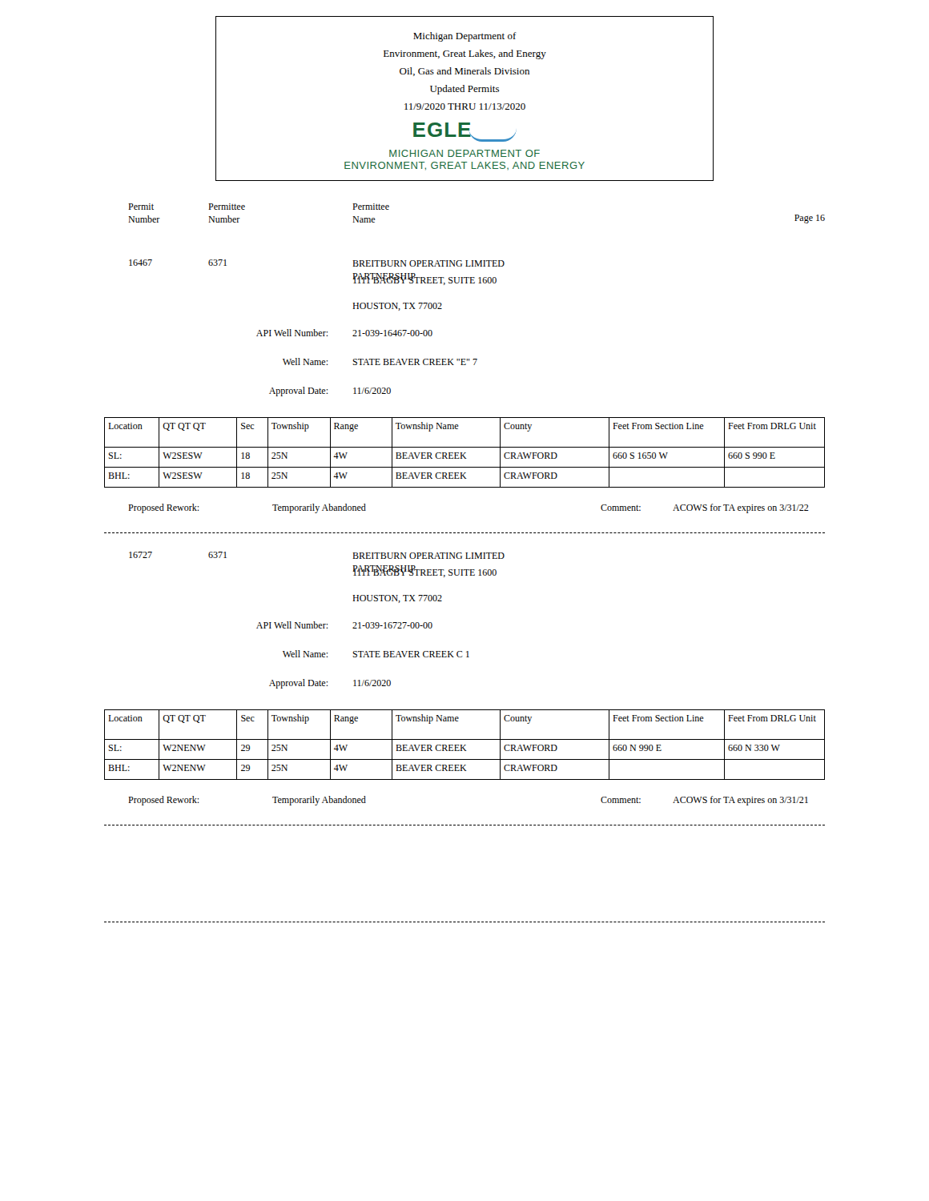Michigan Department of
Environment, Great Lakes, and Energy
Oil, Gas and Minerals Division
Updated Permits
11/9/2020 THRU 11/13/2020
EGLE
MICHIGAN DEPARTMENT OF
ENVIRONMENT, GREAT LAKES, AND ENERGY
Permit
Number
Permittee
Number
Permittee
Name
Page 16
16467 6371 BREITBURN OPERATING LIMITED
PARTNERSHIP
1111 BAGBY STREET, SUITE 1600
HOUSTON, TX 77002
API Well Number: 21-039-16467-00-00
Well Name: STATE BEAVER CREEK "E" 7
Approval Date: 11/6/2020
| Location | QT QT QT | Sec | Township | Range | Township Name | County | Feet From Section Line | Feet From DRLG Unit |
| --- | --- | --- | --- | --- | --- | --- | --- | --- |
| SL: | W2SESW | 18 | 25N | 4W | BEAVER CREEK | CRAWFORD | 660 S 1650 W | 660 S 990 E |
| BHL: | W2SESW | 18 | 25N | 4W | BEAVER CREEK | CRAWFORD | | |
Proposed Rework: Temporarily Abandoned Comment: ACOWS for TA expires on 3/31/22
16727 6371 BREITBURN OPERATING LIMITED
PARTNERSHIP
1111 BAGBY STREET, SUITE 1600
HOUSTON, TX 77002
API Well Number: 21-039-16727-00-00
Well Name: STATE BEAVER CREEK C 1
Approval Date: 11/6/2020
| Location | QT QT QT | Sec | Township | Range | Township Name | County | Feet From Section Line | Feet From DRLG Unit |
| --- | --- | --- | --- | --- | --- | --- | --- | --- |
| SL: | W2NENW | 29 | 25N | 4W | BEAVER CREEK | CRAWFORD | 660 N 990 E | 660 N 330 W |
| BHL: | W2NENW | 29 | 25N | 4W | BEAVER CREEK | CRAWFORD | | |
Proposed Rework: Temporarily Abandoned Comment: ACOWS for TA expires on 3/31/21